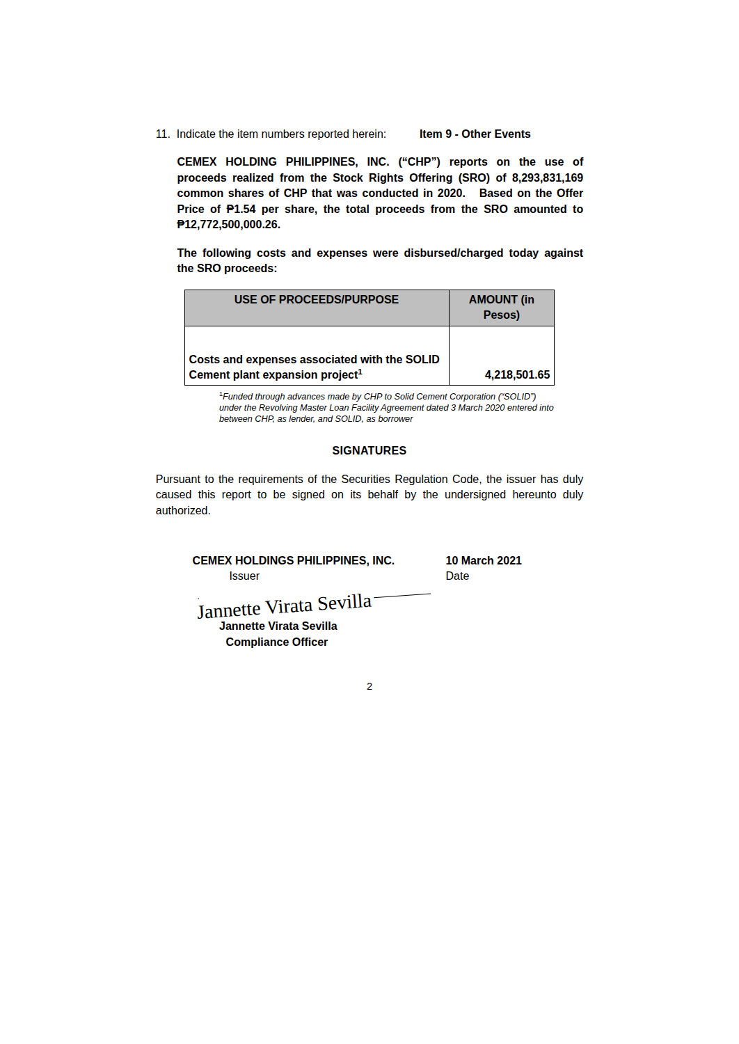11. Indicate the item numbers reported herein: Item 9 - Other Events
CEMEX HOLDING PHILIPPINES, INC. (“CHP”) reports on the use of proceeds realized from the Stock Rights Offering (SRO) of 8,293,831,169 common shares of CHP that was conducted in 2020. Based on the Offer Price of ₱1.54 per share, the total proceeds from the SRO amounted to ₱12,772,500,000.26.
The following costs and expenses were disbursed/charged today against the SRO proceeds:
| USE OF PROCEEDS/PURPOSE | AMOUNT (in Pesos) |
| --- | --- |
| Costs and expenses associated with the SOLID Cement plant expansion project 1 | 4,218,501.65 |
1Funded through advances made by CHP to Solid Cement Corporation (“SOLID”) under the Revolving Master Loan Facility Agreement dated 3 March 2020 entered into between CHP, as lender, and SOLID, as borrower
SIGNATURES
Pursuant to the requirements of the Securities Regulation Code, the issuer has duly caused this report to be signed on its behalf by the undersigned hereunto duly authorized.
CEMEX HOLDINGS PHILIPPINES, INC.
Issuer
10 March 2021
Date
. Jannette Virata Sevilla
Jannette Virata Sevilla
Compliance Officer
2